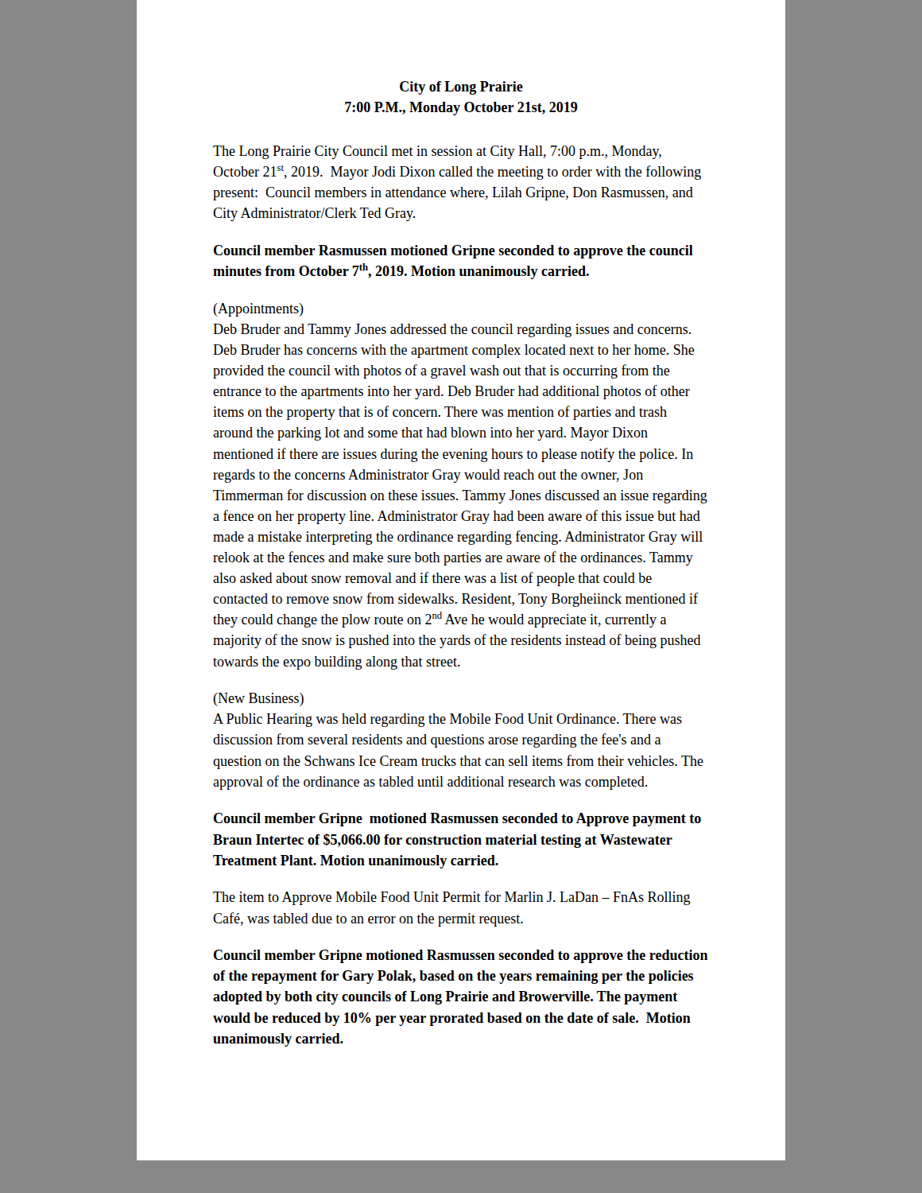City of Long Prairie
7:00 P.M., Monday October 21st, 2019
The Long Prairie City Council met in session at City Hall, 7:00 p.m., Monday, October 21st, 2019. Mayor Jodi Dixon called the meeting to order with the following present: Council members in attendance where, Lilah Gripne, Don Rasmussen, and City Administrator/Clerk Ted Gray.
Council member Rasmussen motioned Gripne seconded to approve the council minutes from October 7th, 2019. Motion unanimously carried.
(Appointments)
Deb Bruder and Tammy Jones addressed the council regarding issues and concerns. Deb Bruder has concerns with the apartment complex located next to her home. She provided the council with photos of a gravel wash out that is occurring from the entrance to the apartments into her yard. Deb Bruder had additional photos of other items on the property that is of concern. There was mention of parties and trash around the parking lot and some that had blown into her yard. Mayor Dixon mentioned if there are issues during the evening hours to please notify the police. In regards to the concerns Administrator Gray would reach out the owner, Jon Timmerman for discussion on these issues. Tammy Jones discussed an issue regarding a fence on her property line. Administrator Gray had been aware of this issue but had made a mistake interpreting the ordinance regarding fencing. Administrator Gray will relook at the fences and make sure both parties are aware of the ordinances. Tammy also asked about snow removal and if there was a list of people that could be contacted to remove snow from sidewalks. Resident, Tony Borgheiinck mentioned if they could change the plow route on 2nd Ave he would appreciate it, currently a majority of the snow is pushed into the yards of the residents instead of being pushed towards the expo building along that street.
(New Business)
A Public Hearing was held regarding the Mobile Food Unit Ordinance. There was discussion from several residents and questions arose regarding the fee's and a question on the Schwans Ice Cream trucks that can sell items from their vehicles. The approval of the ordinance as tabled until additional research was completed.
Council member Gripne motioned Rasmussen seconded to Approve payment to Braun Intertec of $5,066.00 for construction material testing at Wastewater Treatment Plant. Motion unanimously carried.
The item to Approve Mobile Food Unit Permit for Marlin J. LaDan – FnAs Rolling Café, was tabled due to an error on the permit request.
Council member Gripne motioned Rasmussen seconded to approve the reduction of the repayment for Gary Polak, based on the years remaining per the policies adopted by both city councils of Long Prairie and Browerville. The payment would be reduced by 10% per year prorated based on the date of sale. Motion unanimously carried.